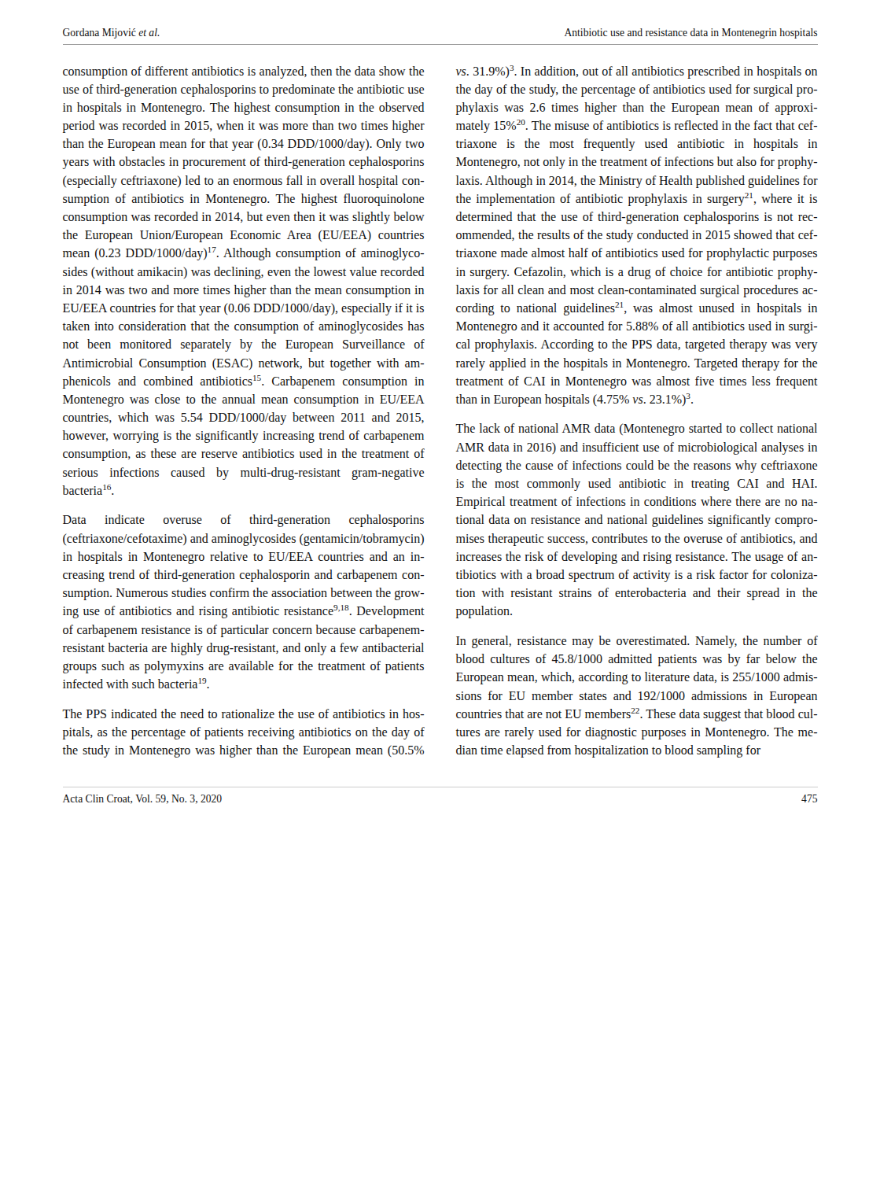Gordana Mijović et al. Antibiotic use and resistance data in Montenegrin hospitals
consumption of different antibiotics is analyzed, then the data show the use of third-generation cephalosporins to predominate the antibiotic use in hospitals in Montenegro. The highest consumption in the observed period was recorded in 2015, when it was more than two times higher than the European mean for that year (0.34 DDD/1000/day). Only two years with obstacles in procurement of third-generation cephalosporins (especially ceftriaxone) led to an enormous fall in overall hospital consumption of antibiotics in Montenegro. The highest fluoroquinolone consumption was recorded in 2014, but even then it was slightly below the European Union/European Economic Area (EU/EEA) countries mean (0.23 DDD/1000/day)17. Although consumption of aminoglycosides (without amikacin) was declining, even the lowest value recorded in 2014 was two and more times higher than the mean consumption in EU/EEA countries for that year (0.06 DDD/1000/day), especially if it is taken into consideration that the consumption of aminoglycosides has not been monitored separately by the European Surveillance of Antimicrobial Consumption (ESAC) network, but together with amphenicols and combined antibiotics15. Carbapenem consumption in Montenegro was close to the annual mean consumption in EU/EEA countries, which was 5.54 DDD/1000/day between 2011 and 2015, however, worrying is the significantly increasing trend of carbapenem consumption, as these are reserve antibiotics used in the treatment of serious infections caused by multi-drug-resistant gram-negative bacteria16.
Data indicate overuse of third-generation cephalosporins (ceftriaxone/cefotaxime) and aminoglycosides (gentamicin/tobramycin) in hospitals in Montenegro relative to EU/EEA countries and an increasing trend of third-generation cephalosporin and carbapenem consumption. Numerous studies confirm the association between the growing use of antibiotics and rising antibiotic resistance9,18. Development of carbapenem resistance is of particular concern because carbapenem-resistant bacteria are highly drug-resistant, and only a few antibacterial groups such as polymyxins are available for the treatment of patients infected with such bacteria19.
The PPS indicated the need to rationalize the use of antibiotics in hospitals, as the percentage of patients receiving antibiotics on the day of the study in Montenegro was higher than the European mean (50.5% vs. 31.9%)3. In addition, out of all antibiotics prescribed in hospitals on the day of the study, the percentage of antibiotics used for surgical prophylaxis was 2.6 times higher than the European mean of approximately 15%20. The misuse of antibiotics is reflected in the fact that ceftriaxone is the most frequently used antibiotic in hospitals in Montenegro, not only in the treatment of infections but also for prophylaxis. Although in 2014, the Ministry of Health published guidelines for the implementation of antibiotic prophylaxis in surgery21, where it is determined that the use of third-generation cephalosporins is not recommended, the results of the study conducted in 2015 showed that ceftriaxone made almost half of antibiotics used for prophylactic purposes in surgery. Cefazolin, which is a drug of choice for antibiotic prophylaxis for all clean and most clean-contaminated surgical procedures according to national guidelines21, was almost unused in hospitals in Montenegro and it accounted for 5.88% of all antibiotics used in surgical prophylaxis. According to the PPS data, targeted therapy was very rarely applied in the hospitals in Montenegro. Targeted therapy for the treatment of CAI in Montenegro was almost five times less frequent than in European hospitals (4.75% vs. 23.1%)3.
The lack of national AMR data (Montenegro started to collect national AMR data in 2016) and insufficient use of microbiological analyses in detecting the cause of infections could be the reasons why ceftriaxone is the most commonly used antibiotic in treating CAI and HAI. Empirical treatment of infections in conditions where there are no national data on resistance and national guidelines significantly compromises therapeutic success, contributes to the overuse of antibiotics, and increases the risk of developing and rising resistance. The usage of antibiotics with a broad spectrum of activity is a risk factor for colonization with resistant strains of enterobacteria and their spread in the population.
In general, resistance may be overestimated. Namely, the number of blood cultures of 45.8/1000 admitted patients was by far below the European mean, which, according to literature data, is 255/1000 admissions for EU member states and 192/1000 admissions in European countries that are not EU members22. These data suggest that blood cultures are rarely used for diagnostic purposes in Montenegro. The median time elapsed from hospitalization to blood sampling for
Acta Clin Croat, Vol. 59, No. 3, 2020 475